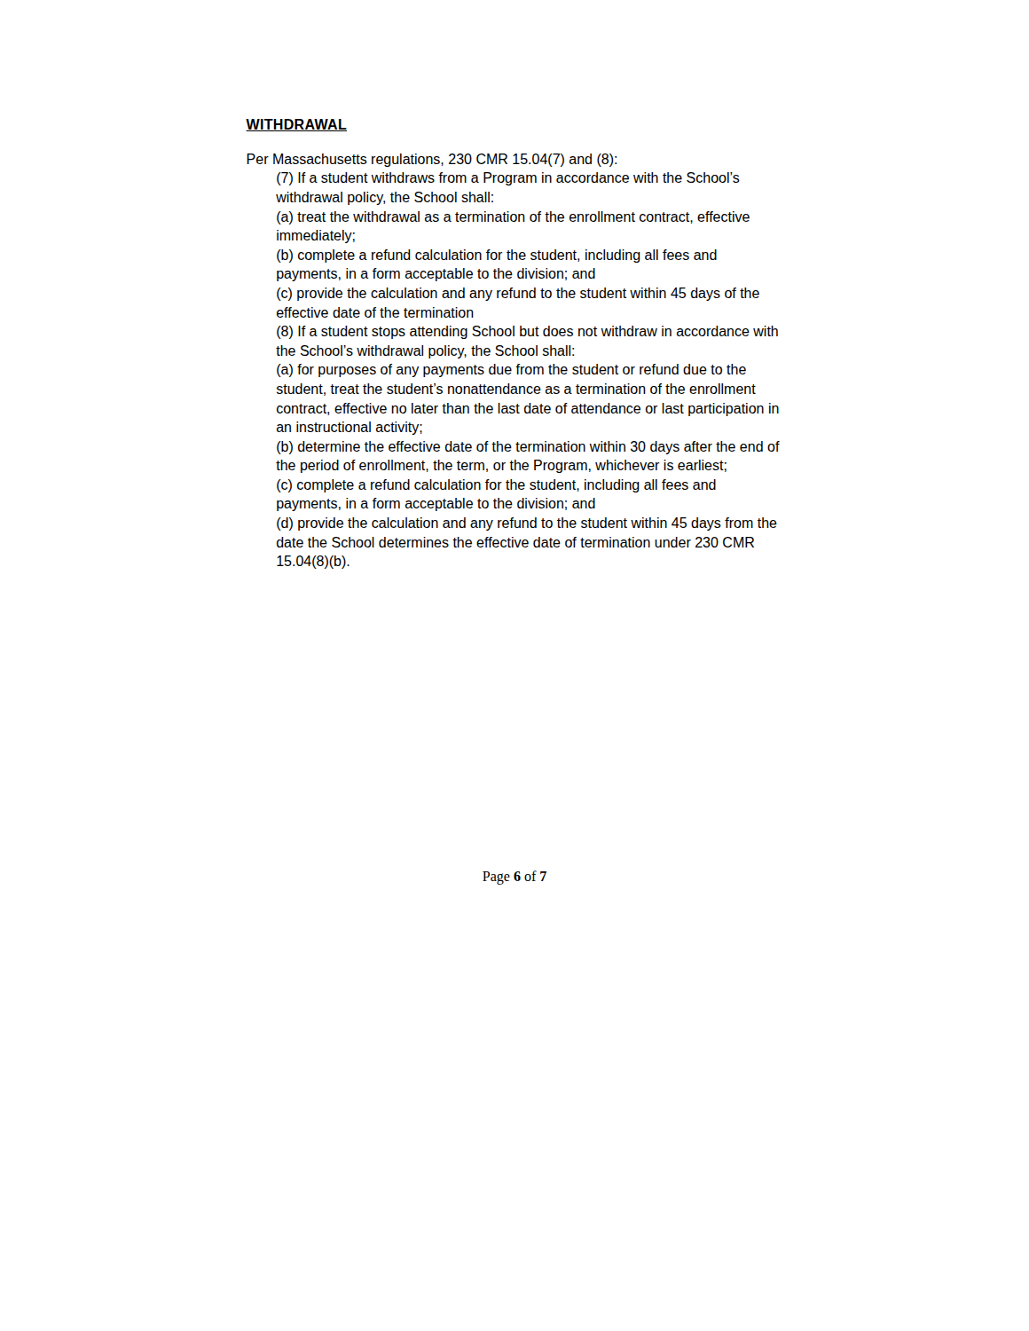WITHDRAWAL
Per Massachusetts regulations, 230 CMR 15.04(7) and (8):
(7) If a student withdraws from a Program in accordance with the School’s withdrawal policy, the School shall:
(a) treat the withdrawal as a termination of the enrollment contract, effective immediately;
(b) complete a refund calculation for the student, including all fees and payments, in a form acceptable to the division; and
(c) provide the calculation and any refund to the student within 45 days of the effective date of the termination
(8) If a student stops attending School but does not withdraw in accordance with the School’s withdrawal policy, the School shall:
(a) for purposes of any payments due from the student or refund due to the student, treat the student’s nonattendance as a termination of the enrollment contract, effective no later than the last date of attendance or last participation in an instructional activity;
(b) determine the effective date of the termination within 30 days after the end of the period of enrollment, the term, or the Program, whichever is earliest;
(c) complete a refund calculation for the student, including all fees and payments, in a form acceptable to the division; and
(d) provide the calculation and any refund to the student within 45 days from the date the School determines the effective date of termination under 230 CMR 15.04(8)(b).
Page 6 of 7